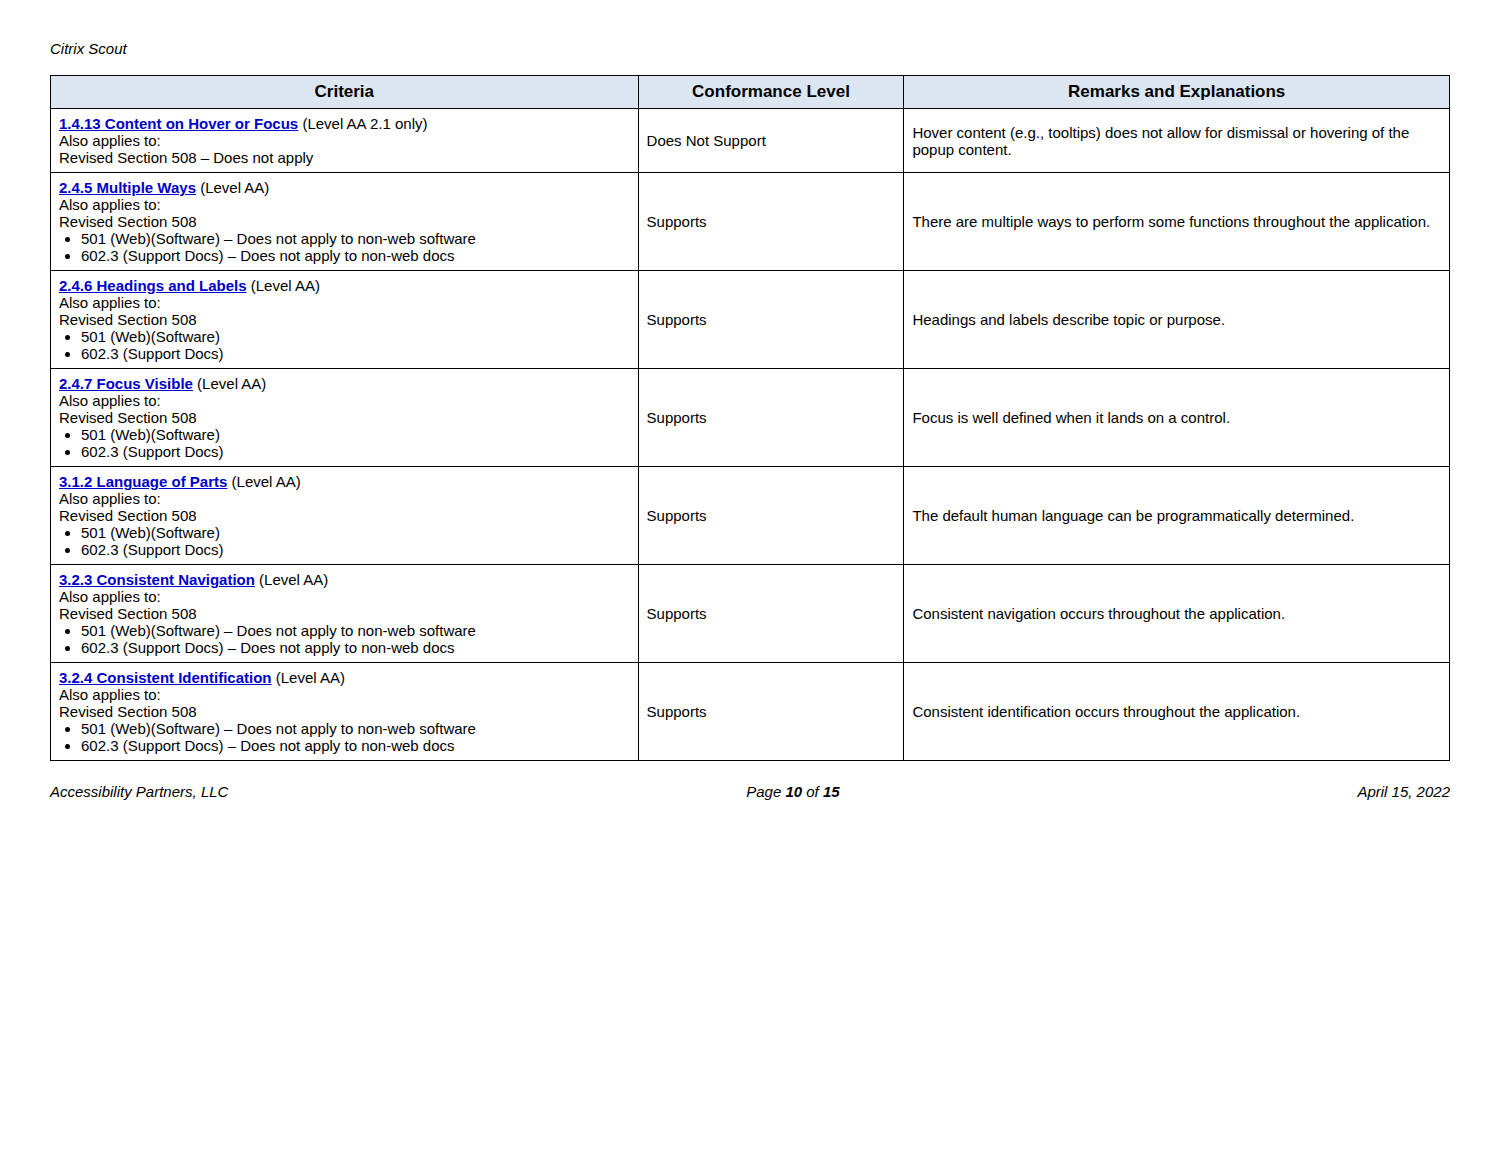Citrix Scout
| Criteria | Conformance Level | Remarks and Explanations |
| --- | --- | --- |
| 1.4.13 Content on Hover or Focus (Level AA 2.1 only) Also applies to: Revised Section 508 – Does not apply | Does Not Support | Hover content (e.g., tooltips) does not allow for dismissal or hovering of the popup content. |
| 2.4.5 Multiple Ways (Level AA) Also applies to: Revised Section 508 501 (Web)(Software) – Does not apply to non-web software 602.3 (Support Docs) – Does not apply to non-web docs | Supports | There are multiple ways to perform some functions throughout the application. |
| 2.4.6 Headings and Labels (Level AA) Also applies to: Revised Section 508 501 (Web)(Software) 602.3 (Support Docs) | Supports | Headings and labels describe topic or purpose. |
| 2.4.7 Focus Visible (Level AA) Also applies to: Revised Section 508 501 (Web)(Software) 602.3 (Support Docs) | Supports | Focus is well defined when it lands on a control. |
| 3.1.2 Language of Parts (Level AA) Also applies to: Revised Section 508 501 (Web)(Software) 602.3 (Support Docs) | Supports | The default human language can be programmatically determined. |
| 3.2.3 Consistent Navigation (Level AA) Also applies to: Revised Section 508 501 (Web)(Software) – Does not apply to non-web software 602.3 (Support Docs) – Does not apply to non-web docs | Supports | Consistent navigation occurs throughout the application. |
| 3.2.4 Consistent Identification (Level AA) Also applies to: Revised Section 508 501 (Web)(Software) – Does not apply to non-web software 602.3 (Support Docs) – Does not apply to non-web docs | Supports | Consistent identification occurs throughout the application. |
Accessibility Partners, LLC
Page 10 of 15
April 15, 2022